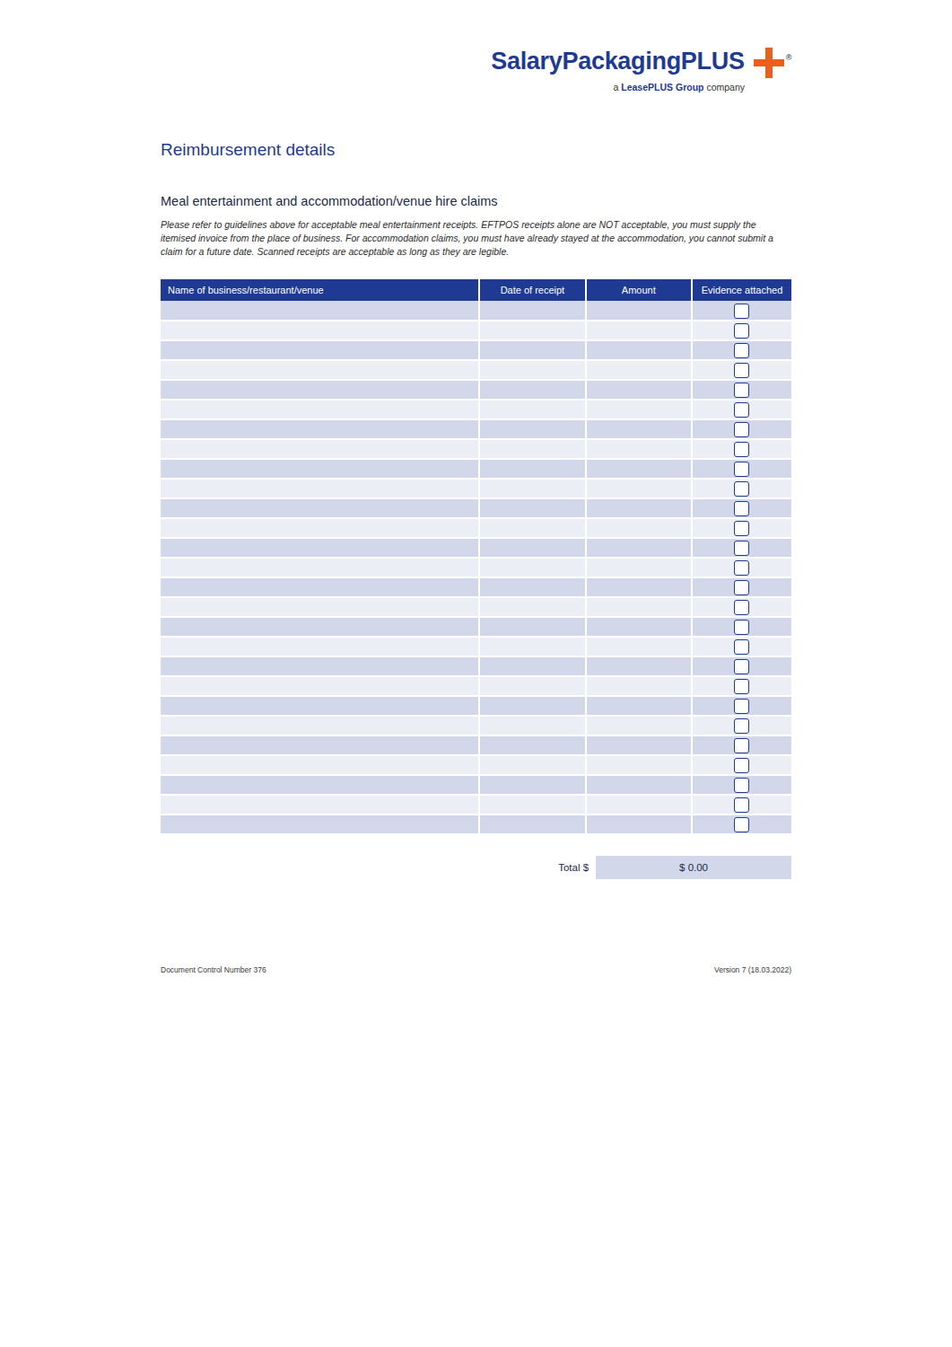SalaryPackagingPLUS ®
a LeasePLUS Group company
Reimbursement details
Meal entertainment and accommodation/venue hire claims
Please refer to guidelines above for acceptable meal entertainment receipts. EFTPOS receipts alone are NOT acceptable, you must supply the itemised invoice from the place of business. For accommodation claims, you must have already stayed at the accommodation, you cannot submit a claim for a future date. Scanned receipts are acceptable as long as they are legible.
| Name of business/restaurant/venue | Date of receipt | Amount | Evidence attached |
| --- | --- | --- | --- |
Total $
$ 0.00
Document Control Number 376 Version 7 (18.03.2022)